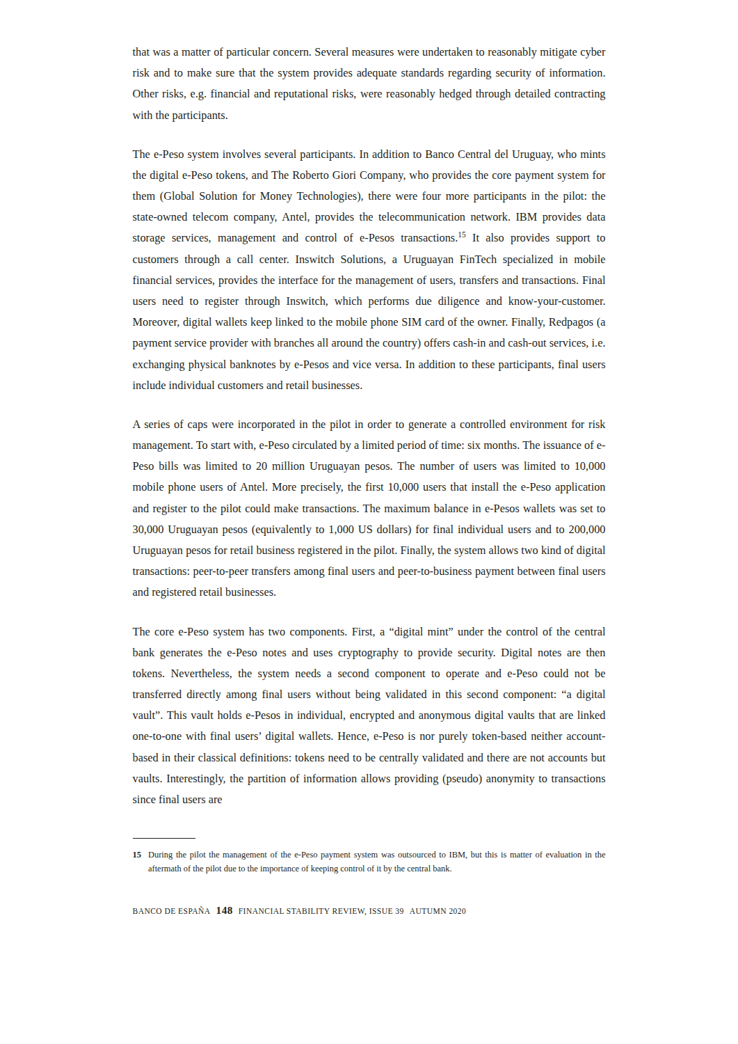that was a matter of particular concern. Several measures were undertaken to reasonably mitigate cyber risk and to make sure that the system provides adequate standards regarding security of information. Other risks, e.g. financial and reputational risks, were reasonably hedged through detailed contracting with the participants.
The e-Peso system involves several participants. In addition to Banco Central del Uruguay, who mints the digital e-Peso tokens, and The Roberto Giori Company, who provides the core payment system for them (Global Solution for Money Technologies), there were four more participants in the pilot: the state-owned telecom company, Antel, provides the telecommunication network. IBM provides data storage services, management and control of e-Pesos transactions.15 It also provides support to customers through a call center. Inswitch Solutions, a Uruguayan FinTech specialized in mobile financial services, provides the interface for the management of users, transfers and transactions. Final users need to register through Inswitch, which performs due diligence and know-your-customer. Moreover, digital wallets keep linked to the mobile phone SIM card of the owner. Finally, Redpagos (a payment service provider with branches all around the country) offers cash-in and cash-out services, i.e. exchanging physical banknotes by e-Pesos and vice versa. In addition to these participants, final users include individual customers and retail businesses.
A series of caps were incorporated in the pilot in order to generate a controlled environment for risk management. To start with, e-Peso circulated by a limited period of time: six months. The issuance of e-Peso bills was limited to 20 million Uruguayan pesos. The number of users was limited to 10,000 mobile phone users of Antel. More precisely, the first 10,000 users that install the e-Peso application and register to the pilot could make transactions. The maximum balance in e-Pesos wallets was set to 30,000 Uruguayan pesos (equivalently to 1,000 US dollars) for final individual users and to 200,000 Uruguayan pesos for retail business registered in the pilot. Finally, the system allows two kind of digital transactions: peer-to-peer transfers among final users and peer-to-business payment between final users and registered retail businesses.
The core e-Peso system has two components. First, a “digital mint” under the control of the central bank generates the e-Peso notes and uses cryptography to provide security. Digital notes are then tokens. Nevertheless, the system needs a second component to operate and e-Peso could not be transferred directly among final users without being validated in this second component: “a digital vault”. This vault holds e-Pesos in individual, encrypted and anonymous digital vaults that are linked one-to-one with final users’ digital wallets. Hence, e-Peso is nor purely token-based neither account-based in their classical definitions: tokens need to be centrally validated and there are not accounts but vaults. Interestingly, the partition of information allows providing (pseudo) anonymity to transactions since final users are
15 During the pilot the management of the e-Peso payment system was outsourced to IBM, but this is matter of evaluation in the aftermath of the pilot due to the importance of keeping control of it by the central bank.
Banco de España 148 Financial Stability Review, Issue 39 AUTUMN 2020